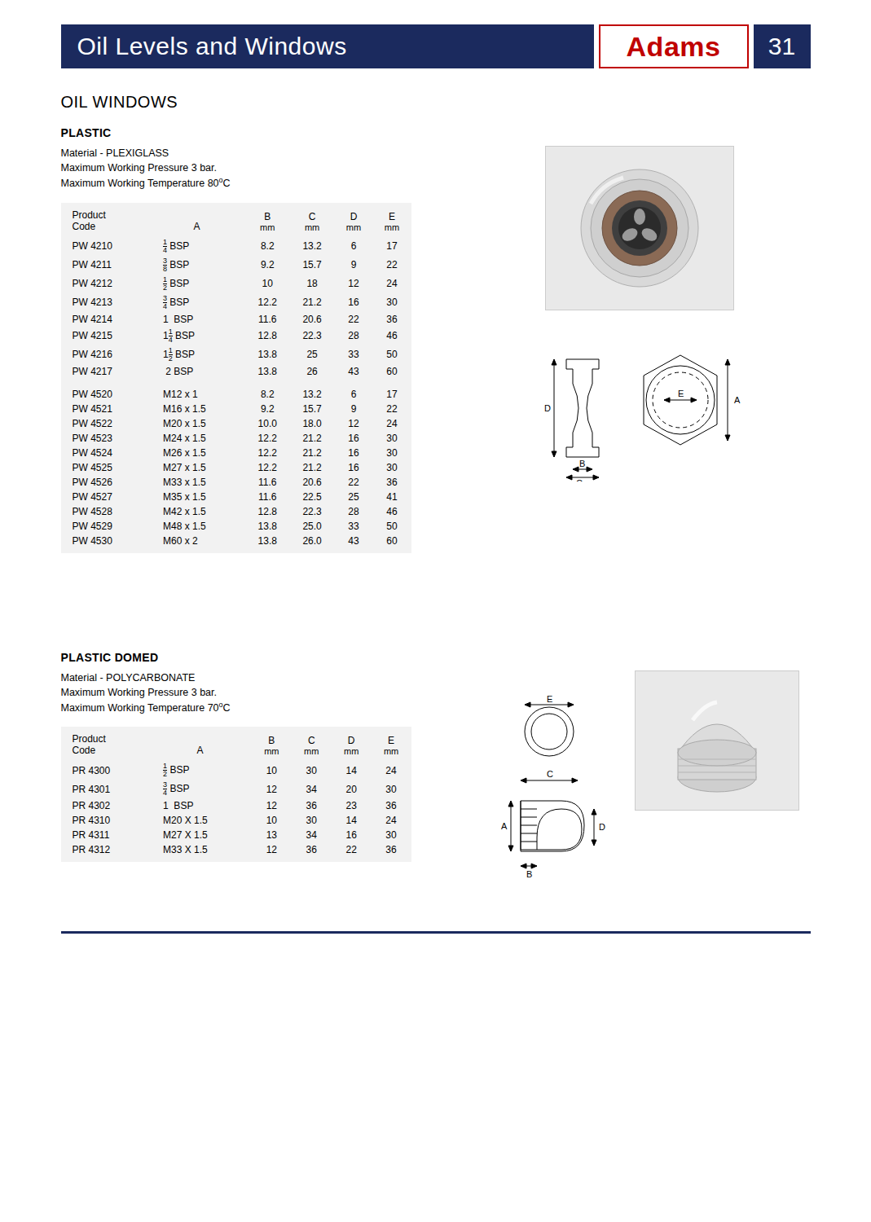Oil Levels and Windows
Adams
31
OIL WINDOWS
PLASTIC
Material - PLEXIGLASS
Maximum Working Pressure 3 bar.
Maximum Working Temperature 80oC
| Product Code | A | B mm | C mm | D mm | E mm |
| --- | --- | --- | --- | --- | --- |
| PW 4210 | 1 4 BSP | 8.2 | 13.2 | 6 | 17 |
| PW 4211 | 3 8 BSP | 9.2 | 15.7 | 9 | 22 |
| PW 4212 | 1 2 BSP | 10 | 18 | 12 | 24 |
| PW 4213 | 3 4 BSP | 12.2 | 21.2 | 16 | 30 |
| PW 4214 | 1 BSP | 11.6 | 20.6 | 22 | 36 |
| PW 4215 | 1 1 4 BSP | 12.8 | 22.3 | 28 | 46 |
| PW 4216 | 1 1 2 BSP | 13.8 | 25 | 33 | 50 |
| PW 4217 | 2 BSP | 13.8 | 26 | 43 | 60 |
| PW 4520 | M12 x 1 | 8.2 | 13.2 | 6 | 17 |
| PW 4521 | M16 x 1.5 | 9.2 | 15.7 | 9 | 22 |
| PW 4522 | M20 x 1.5 | 10.0 | 18.0 | 12 | 24 |
| PW 4523 | M24 x 1.5 | 12.2 | 21.2 | 16 | 30 |
| PW 4524 | M26 x 1.5 | 12.2 | 21.2 | 16 | 30 |
| PW 4525 | M27 x 1.5 | 12.2 | 21.2 | 16 | 30 |
| PW 4526 | M33 x 1.5 | 11.6 | 20.6 | 22 | 36 |
| PW 4527 | M35 x 1.5 | 11.6 | 22.5 | 25 | 41 |
| PW 4528 | M42 x 1.5 | 12.8 | 22.3 | 28 | 46 |
| PW 4529 | M48 x 1.5 | 13.8 | 25.0 | 33 | 50 |
| PW 4530 | M60 x 2 | 13.8 | 26.0 | 43 | 60 |
D B C A E
PLASTIC DOMED
Material - POLYCARBONATE
Maximum Working Pressure 3 bar.
Maximum Working Temperature 70oC
| Product Code | A | B mm | C mm | D mm | E mm |
| --- | --- | --- | --- | --- | --- |
| PR 4300 | 1 2 BSP | 10 | 30 | 14 | 24 |
| PR 4301 | 3 4 BSP | 12 | 34 | 20 | 30 |
| PR 4302 | 1 BSP | 12 | 36 | 23 | 36 |
| PR 4310 | M20 X 1.5 | 10 | 30 | 14 | 24 |
| PR 4311 | M27 X 1.5 | 13 | 34 | 16 | 30 |
| PR 4312 | M33 X 1.5 | 12 | 36 | 22 | 36 |
E C A D B